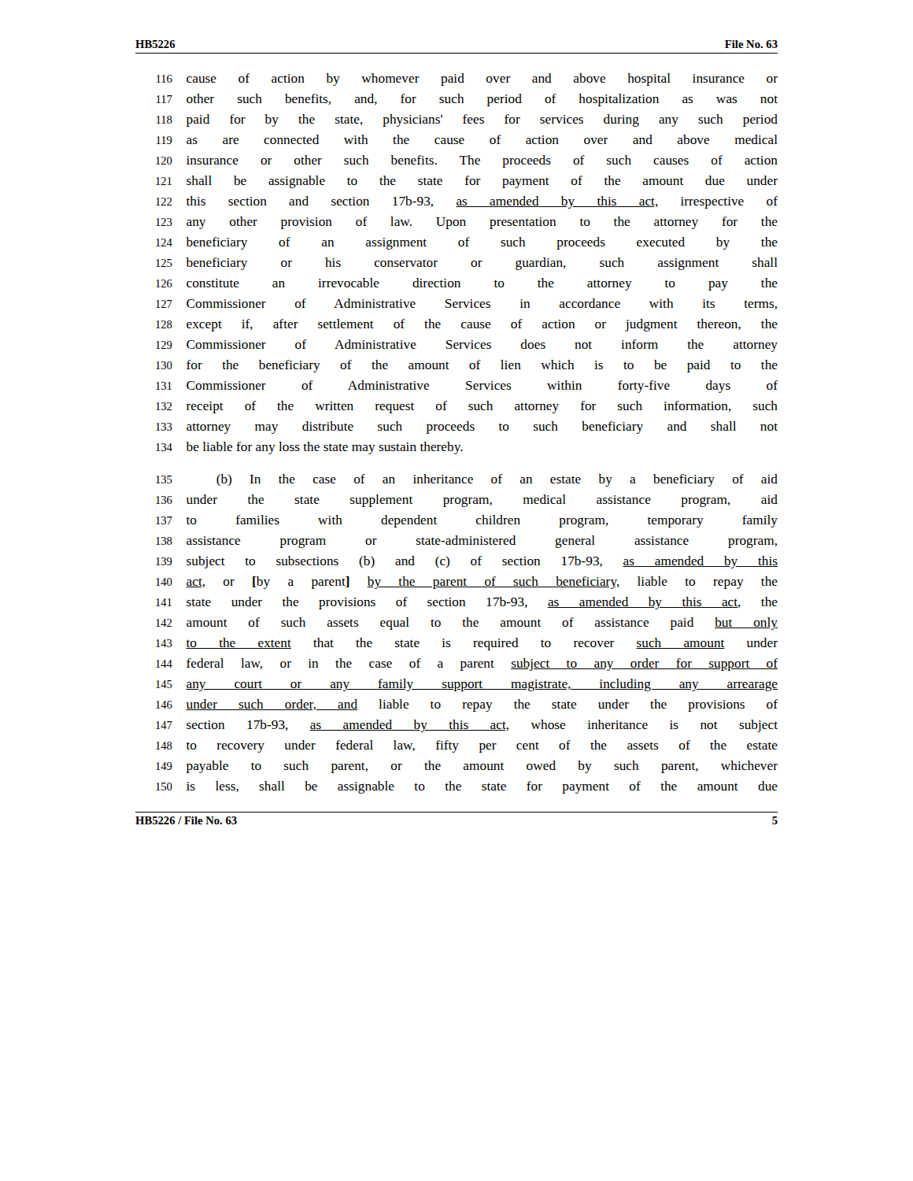HB5226 File No. 63
116 cause of action by whomever paid over and above hospital insurance or
117 other such benefits, and, for such period of hospitalization as was not
118 paid for by the state, physicians' fees for services during any such period
119 as are connected with the cause of action over and above medical
120 insurance or other such benefits. The proceeds of such causes of action
121 shall be assignable to the state for payment of the amount due under
122 this section and section 17b-93, as amended by this act, irrespective of
123 any other provision of law. Upon presentation to the attorney for the
124 beneficiary of an assignment of such proceeds executed by the
125 beneficiary or his conservator or guardian, such assignment shall
126 constitute an irrevocable direction to the attorney to pay the
127 Commissioner of Administrative Services in accordance with its terms,
128 except if, after settlement of the cause of action or judgment thereon, the
129 Commissioner of Administrative Services does not inform the attorney
130 for the beneficiary of the amount of lien which is to be paid to the
131 Commissioner of Administrative Services within forty-five days of
132 receipt of the written request of such attorney for such information, such
133 attorney may distribute such proceeds to such beneficiary and shall not
134 be liable for any loss the state may sustain thereby.
135 (b) In the case of an inheritance of an estate by a beneficiary of aid
136 under the state supplement program, medical assistance program, aid
137 to families with dependent children program, temporary family
138 assistance program or state-administered general assistance program,
139 subject to subsections (b) and (c) of section 17b-93, as amended by this
140 act, or [by a parent] by the parent of such beneficiary, liable to repay the
141 state under the provisions of section 17b-93, as amended by this act, the
142 amount of such assets equal to the amount of assistance paid but only
143 to the extent that the state is required to recover such amount under
144 federal law, or in the case of a parent subject to any order for support of
145 any court or any family support magistrate, including any arrearage
146 under such order, and liable to repay the state under the provisions of
147 section 17b-93, as amended by this act, whose inheritance is not subject
148 to recovery under federal law, fifty per cent of the assets of the estate
149 payable to such parent, or the amount owed by such parent, whichever
150 is less, shall be assignable to the state for payment of the amount due
HB5226 / File No. 63 5